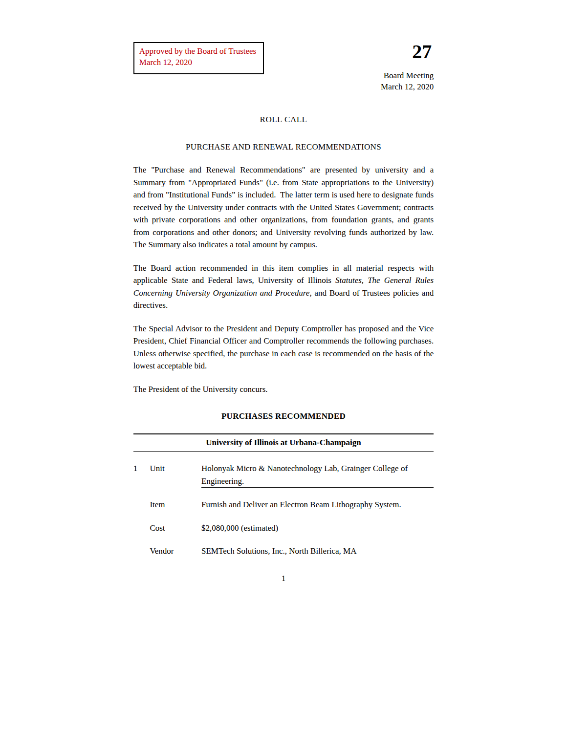Approved by the Board of Trustees
March 12, 2020
27
Board Meeting
March 12, 2020
ROLL CALL
PURCHASE AND RENEWAL RECOMMENDATIONS
The "Purchase and Renewal Recommendations" are presented by university and a Summary from "Appropriated Funds" (i.e. from State appropriations to the University) and from "Institutional Funds” is included. The latter term is used here to designate funds received by the University under contracts with the United States Government; contracts with private corporations and other organizations, from foundation grants, and grants from corporations and other donors; and University revolving funds authorized by law. The Summary also indicates a total amount by campus.
The Board action recommended in this item complies in all material respects with applicable State and Federal laws, University of Illinois Statutes, The General Rules Concerning University Organization and Procedure, and Board of Trustees policies and directives.
The Special Advisor to the President and Deputy Comptroller has proposed and the Vice President, Chief Financial Officer and Comptroller recommends the following purchases. Unless otherwise specified, the purchase in each case is recommended on the basis of the lowest acceptable bid.
The President of the University concurs.
PURCHASES RECOMMENDED
University of Illinois at Urbana-Champaign
| 1 | Unit | Holonyak Micro & Nanotechnology Lab, Grainger College of Engineering. |
| | Item | Furnish and Deliver an Electron Beam Lithography System. |
| | Cost | $2,080,000 (estimated) |
| | Vendor | SEMTech Solutions, Inc., North Billerica, MA |
1